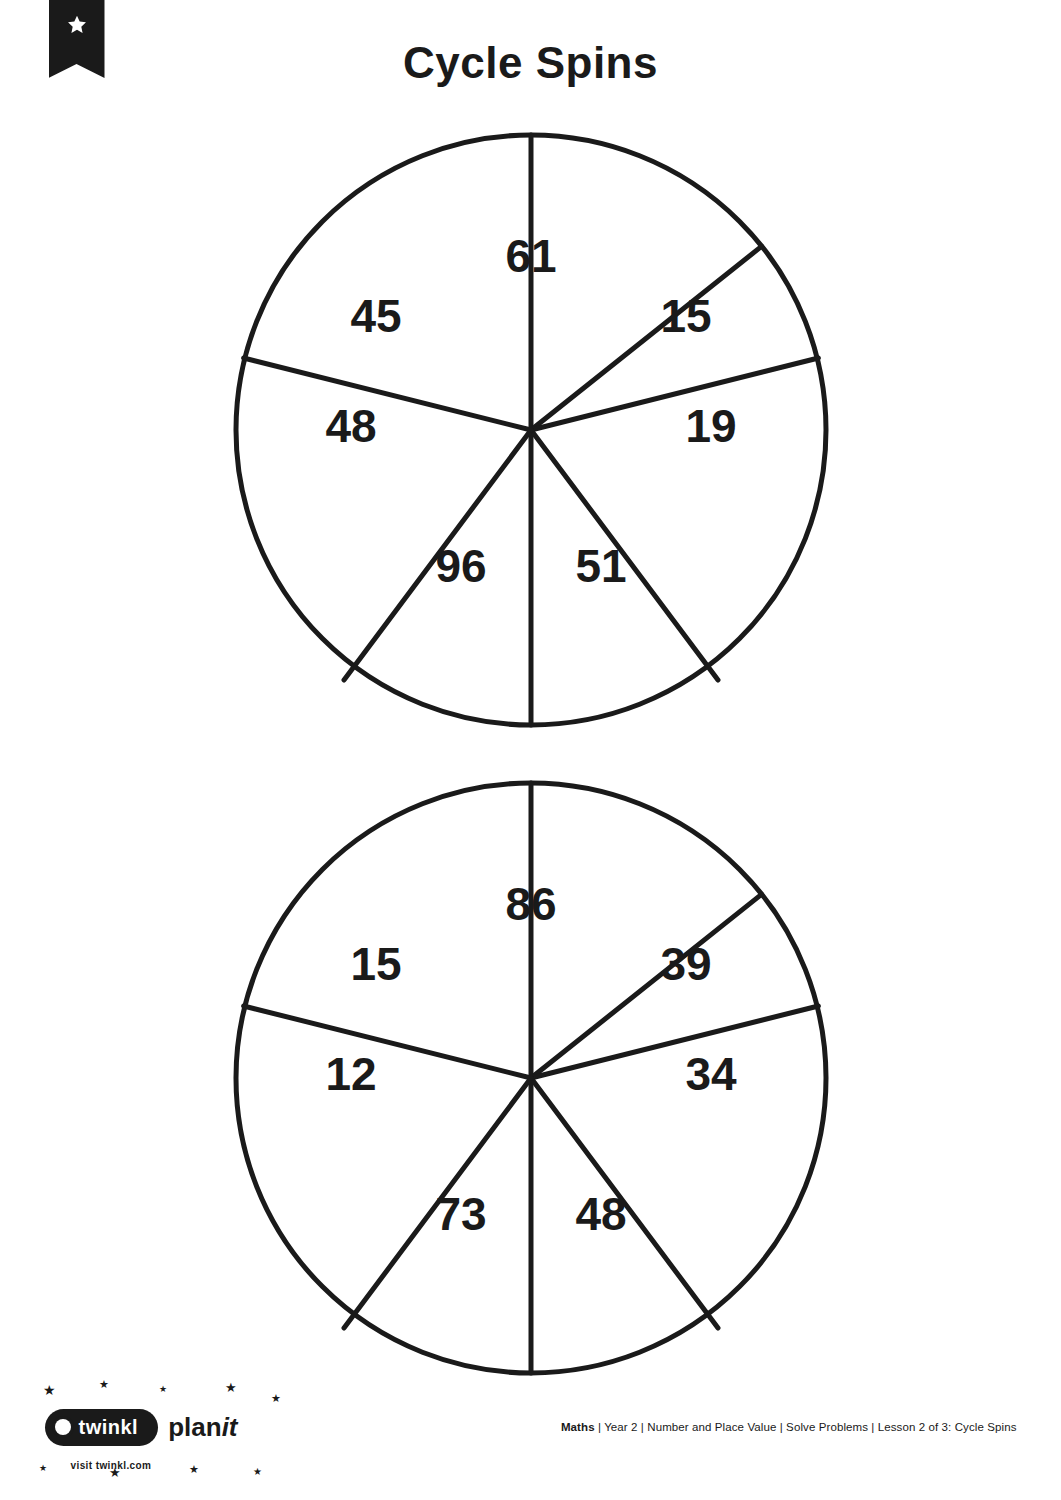Cycle Spins
61 15 19 51 96 48 45
86 39 34 48 73 12 15
★★★★★ ★★★★
twinkl planit visit twinkl.com
Maths | Year 2 | Number and Place Value | Solve Problems | Lesson 2 of 3: Cycle Spins